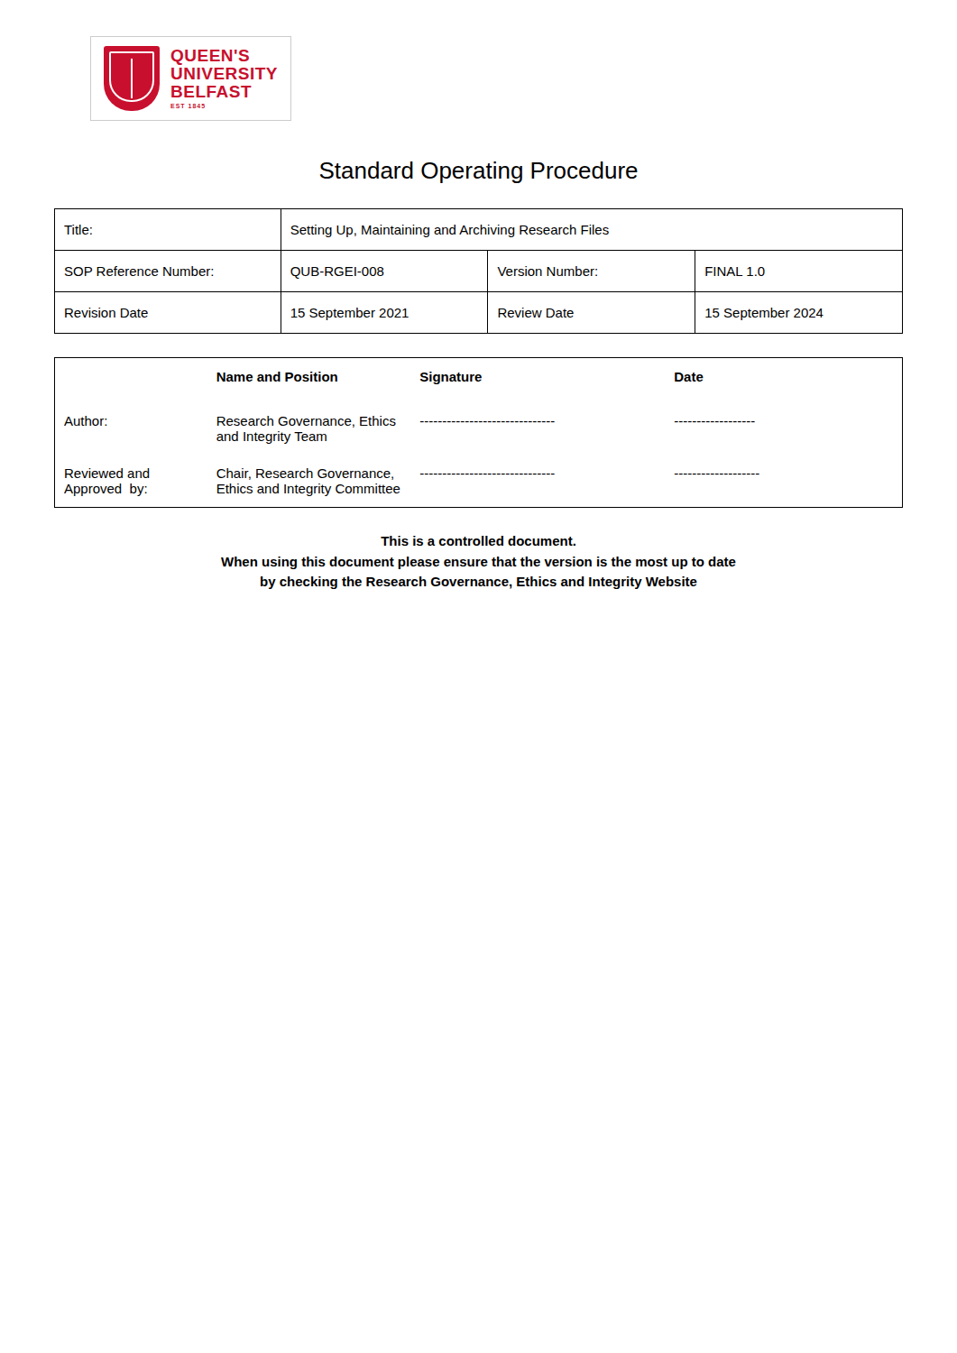QUEEN'S
UNIVERSITY
BELFAST
EST 1845
Standard Operating Procedure
| Title: | Setting Up, Maintaining and Archiving Research Files |
| SOP Reference Number: | QUB-RGEI-008 | Version Number: | FINAL 1.0 |
| Revision Date | 15 September 2021 | Review Date | 15 September 2024 |
| | Name and Position | Signature | Date |
| Author: | Research Governance, Ethics and Integrity Team | ------------------------------ | ------------------ |
| Reviewed and Approved by: | Chair, Research Governance, Ethics and Integrity Committee | ------------------------------ | ------------------- |
This is a controlled document.
When using this document please ensure that the version is the most up to date
by checking the Research Governance, Ethics and Integrity Website